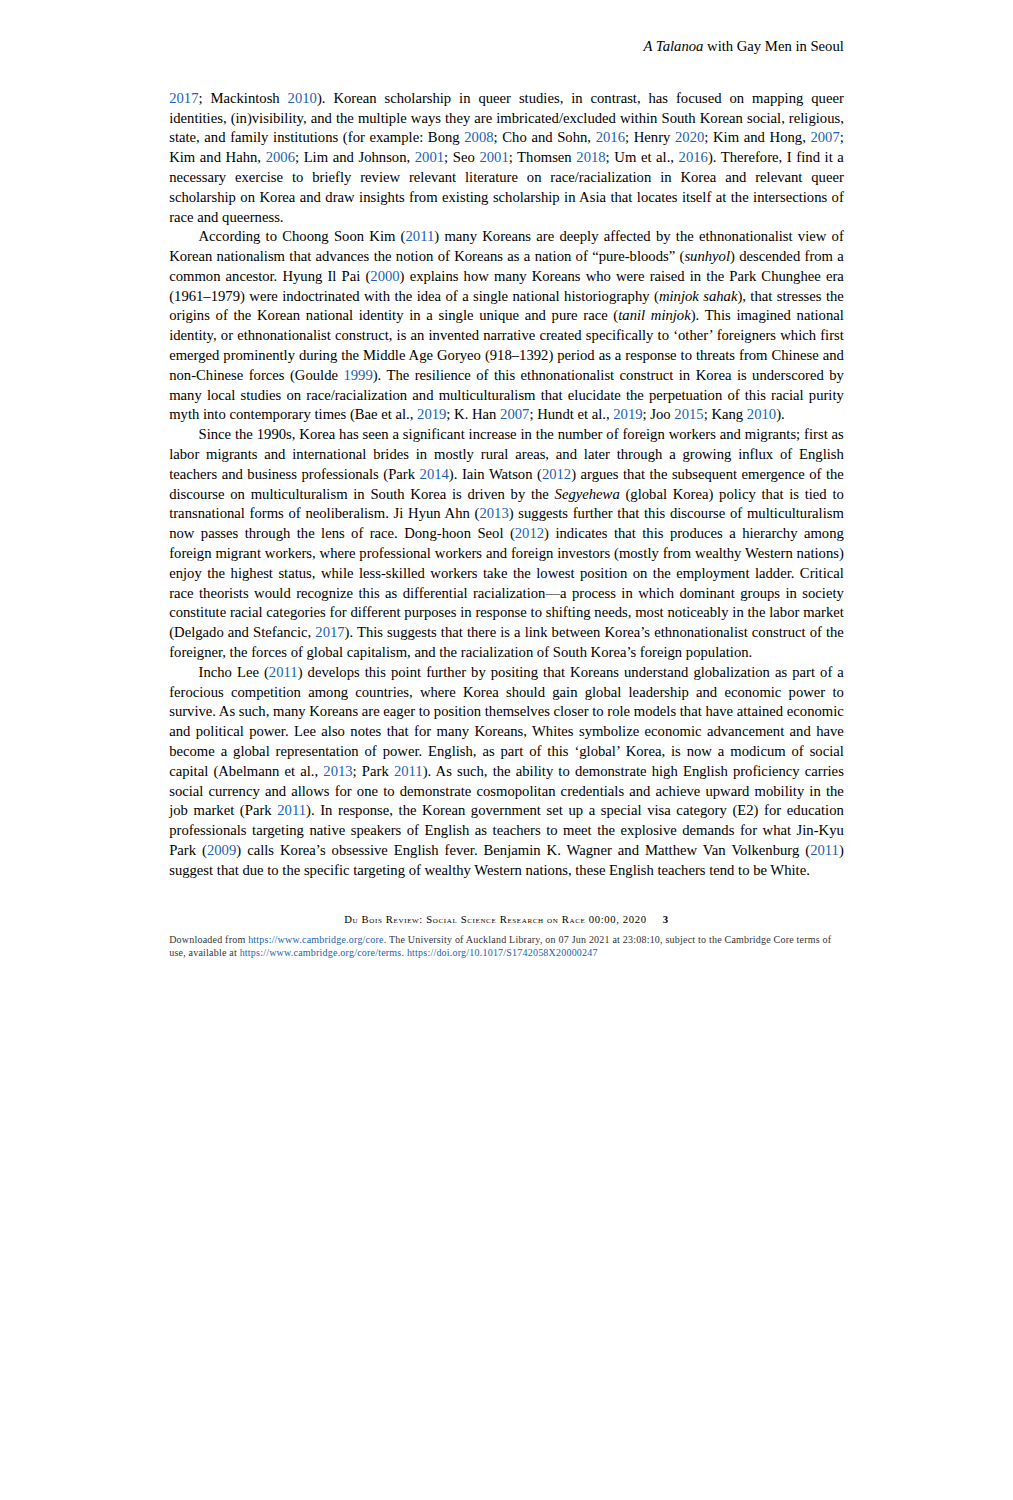A Talanoa with Gay Men in Seoul
2017; Mackintosh 2010). Korean scholarship in queer studies, in contrast, has focused on mapping queer identities, (in)visibility, and the multiple ways they are imbricated/excluded within South Korean social, religious, state, and family institutions (for example: Bong 2008; Cho and Sohn, 2016; Henry 2020; Kim and Hong, 2007; Kim and Hahn, 2006; Lim and Johnson, 2001; Seo 2001; Thomsen 2018; Um et al., 2016). Therefore, I find it a necessary exercise to briefly review relevant literature on race/racialization in Korea and relevant queer scholarship on Korea and draw insights from existing scholarship in Asia that locates itself at the intersections of race and queerness.
According to Choong Soon Kim (2011) many Koreans are deeply affected by the ethnonationalist view of Korean nationalism that advances the notion of Koreans as a nation of “pure-bloods” (sunhyol) descended from a common ancestor. Hyung Il Pai (2000) explains how many Koreans who were raised in the Park Chunghee era (1961–1979) were indoctrinated with the idea of a single national historiography (minjok sahak), that stresses the origins of the Korean national identity in a single unique and pure race (tanil minjok). This imagined national identity, or ethnonationalist construct, is an invented narrative created specifically to ‘other’ foreigners which first emerged prominently during the Middle Age Goryeo (918–1392) period as a response to threats from Chinese and non-Chinese forces (Goulde 1999). The resilience of this ethnonationalist construct in Korea is underscored by many local studies on race/racialization and multiculturalism that elucidate the perpetuation of this racial purity myth into contemporary times (Bae et al., 2019; K. Han 2007; Hundt et al., 2019; Joo 2015; Kang 2010).
Since the 1990s, Korea has seen a significant increase in the number of foreign workers and migrants; first as labor migrants and international brides in mostly rural areas, and later through a growing influx of English teachers and business professionals (Park 2014). Iain Watson (2012) argues that the subsequent emergence of the discourse on multiculturalism in South Korea is driven by the Segyehewa (global Korea) policy that is tied to transnational forms of neoliberalism. Ji Hyun Ahn (2013) suggests further that this discourse of multiculturalism now passes through the lens of race. Dong-hoon Seol (2012) indicates that this produces a hierarchy among foreign migrant workers, where professional workers and foreign investors (mostly from wealthy Western nations) enjoy the highest status, while less-skilled workers take the lowest position on the employment ladder. Critical race theorists would recognize this as differential racialization—a process in which dominant groups in society constitute racial categories for different purposes in response to shifting needs, most noticeably in the labor market (Delgado and Stefancic, 2017). This suggests that there is a link between Korea’s ethnonationalist construct of the foreigner, the forces of global capitalism, and the racialization of South Korea’s foreign population.
Incho Lee (2011) develops this point further by positing that Koreans understand globalization as part of a ferocious competition among countries, where Korea should gain global leadership and economic power to survive. As such, many Koreans are eager to position themselves closer to role models that have attained economic and political power. Lee also notes that for many Koreans, Whites symbolize economic advancement and have become a global representation of power. English, as part of this ‘global’ Korea, is now a modicum of social capital (Abelmann et al., 2013; Park 2011). As such, the ability to demonstrate high English proficiency carries social currency and allows for one to demonstrate cosmopolitan credentials and achieve upward mobility in the job market (Park 2011). In response, the Korean government set up a special visa category (E2) for education professionals targeting native speakers of English as teachers to meet the explosive demands for what Jin-Kyu Park (2009) calls Korea’s obsessive English fever. Benjamin K. Wagner and Matthew Van Volkenburg (2011) suggest that due to the specific targeting of wealthy Western nations, these English teachers tend to be White.
Du Bois Review: Social Science Research on Race 00:00, 2020 3
Downloaded from https://www.cambridge.org/core. The University of Auckland Library, on 07 Jun 2021 at 23:08:10, subject to the Cambridge Core terms of use, available at https://www.cambridge.org/core/terms. https://doi.org/10.1017/S1742058X20000247